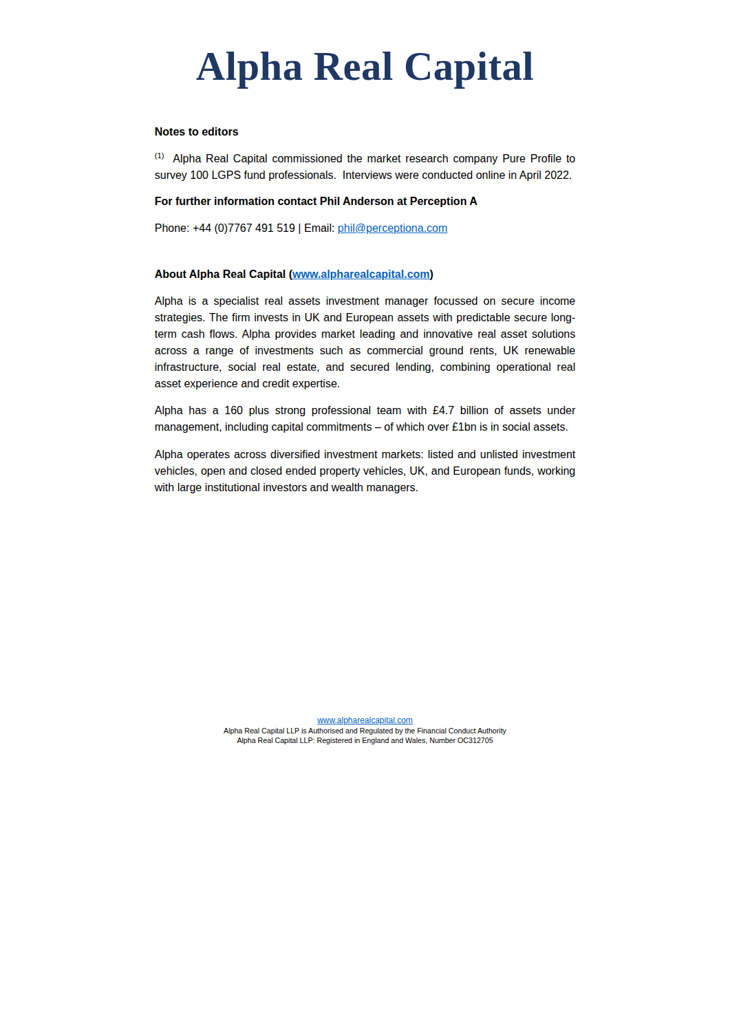Alpha Real Capital
Notes to editors
(1) Alpha Real Capital commissioned the market research company Pure Profile to survey 100 LGPS fund professionals. Interviews were conducted online in April 2022.
For further information contact Phil Anderson at Perception A
Phone: +44 (0)7767 491 519 | Email: phil@perceptiona.com
About Alpha Real Capital (www.alpharealcapital.com)
Alpha is a specialist real assets investment manager focussed on secure income strategies. The firm invests in UK and European assets with predictable secure long-term cash flows. Alpha provides market leading and innovative real asset solutions across a range of investments such as commercial ground rents, UK renewable infrastructure, social real estate, and secured lending, combining operational real asset experience and credit expertise.
Alpha has a 160 plus strong professional team with £4.7 billion of assets under management, including capital commitments – of which over £1bn is in social assets.
Alpha operates across diversified investment markets: listed and unlisted investment vehicles, open and closed ended property vehicles, UK, and European funds, working with large institutional investors and wealth managers.
www.alpharealcapital.com
Alpha Real Capital LLP is Authorised and Regulated by the Financial Conduct Authority
Alpha Real Capital LLP: Registered in England and Wales, Number OC312705